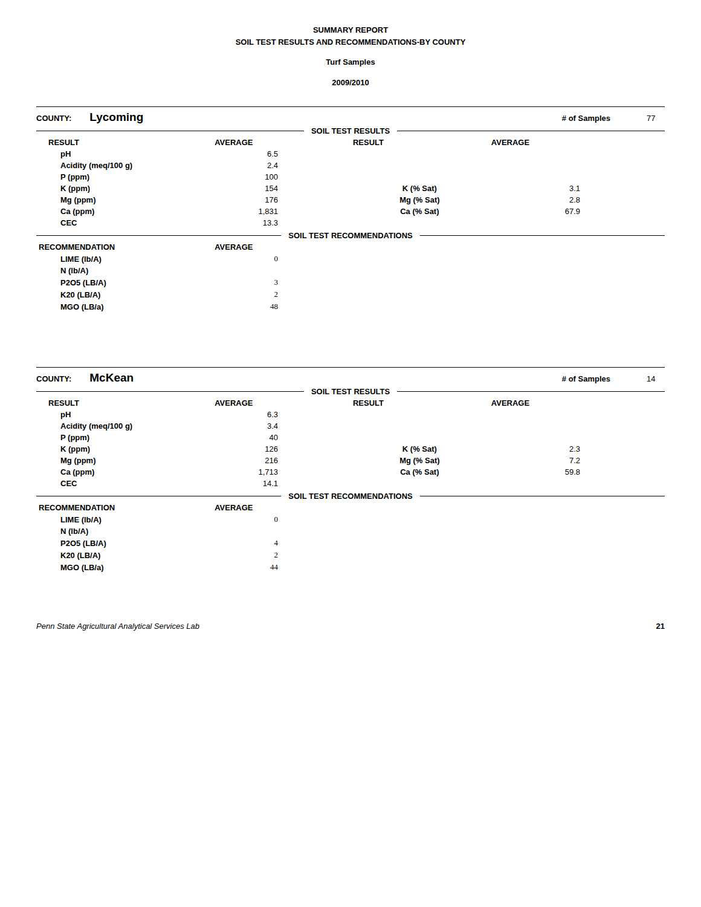SUMMARY REPORT
SOIL TEST RESULTS AND RECOMMENDATIONS-BY COUNTY
Turf Samples
2009/2010
COUNTY: Lycoming
# of Samples 77
SOIL TEST RESULTS
| RESULT | AVERAGE | RESULT | AVERAGE |
| --- | --- | --- | --- |
| pH | 6.5 | | |
| Acidity (meq/100 g) | 2.4 | | |
| P (ppm) | 100 | | |
| K (ppm) | 154 | K (% Sat) | 3.1 |
| Mg (ppm) | 176 | Mg (% Sat) | 2.8 |
| Ca (ppm) | 1,831 | Ca (% Sat) | 67.9 |
| CEC | 13.3 | | |
SOIL TEST RECOMMENDATIONS
| RECOMMENDATION | AVERAGE | |
| --- | --- | --- |
| LIME (lb/A) | 0 | |
| N (lb/A) | | |
| P2O5 (LB/A) | 3 | |
| K20 (LB/A) | 2 | |
| MGO (LB/a) | 48 | |
COUNTY: McKean
# of Samples 14
SOIL TEST RESULTS
| RESULT | AVERAGE | RESULT | AVERAGE |
| --- | --- | --- | --- |
| pH | 6.3 | | |
| Acidity (meq/100 g) | 3.4 | | |
| P (ppm) | 40 | | |
| K (ppm) | 126 | K (% Sat) | 2.3 |
| Mg (ppm) | 216 | Mg (% Sat) | 7.2 |
| Ca (ppm) | 1,713 | Ca (% Sat) | 59.8 |
| CEC | 14.1 | | |
SOIL TEST RECOMMENDATIONS
| RECOMMENDATION | AVERAGE | |
| --- | --- | --- |
| LIME (lb/A) | 0 | |
| N (lb/A) | | |
| P2O5 (LB/A) | 4 | |
| K20 (LB/A) | 2 | |
| MGO (LB/a) | 44 | |
Penn State Agricultural Analytical Services Lab
21